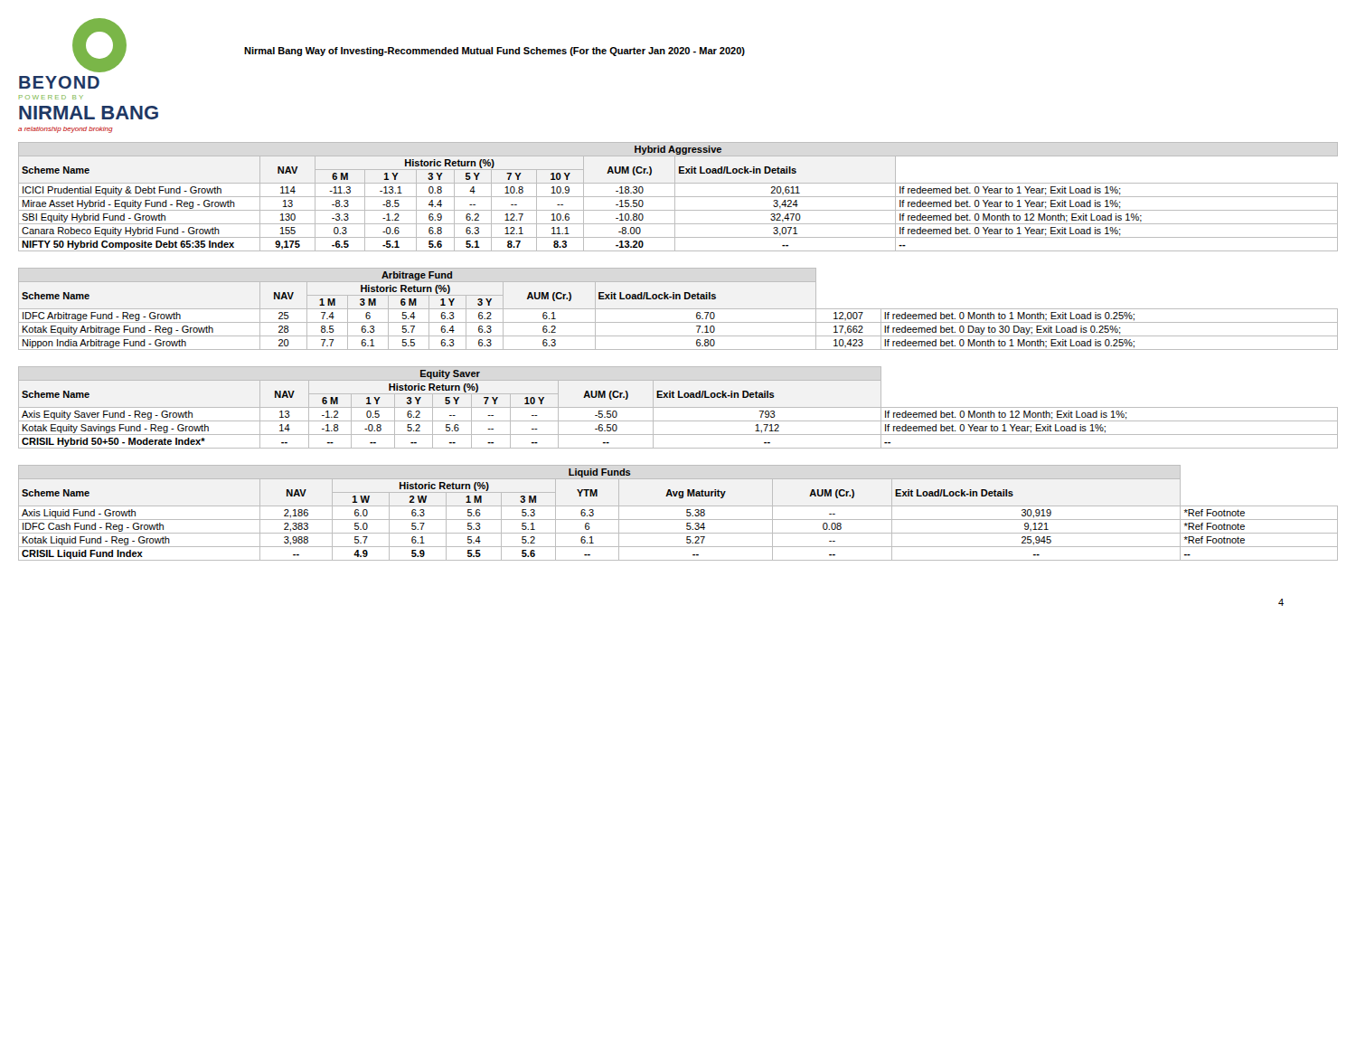BEYOND
POWERED BY
NIRMAL BANG
a relationship beyond broking
Nirmal Bang Way of Investing-Recommended Mutual Fund Schemes (For the Quarter Jan 2020 - Mar 2020)
| Hybrid Aggressive |
| Scheme Name | NAV | Historic Return (%) | AUM (Cr.) | Exit Load/Lock-in Details |
| 6 M | 1 Y | 3 Y | 5 Y | 7 Y | 10 Y |
| ICICI Prudential Equity & Debt Fund - Growth | 114 | -11.3 | -13.1 | 0.8 | 4 | 10.8 | 10.9 | -18.30 | 20,611 | If redeemed bet. 0 Year to 1 Year; Exit Load is 1%; |
| Mirae Asset Hybrid - Equity Fund - Reg - Growth | 13 | -8.3 | -8.5 | 4.4 | -- | -- | -- | -15.50 | 3,424 | If redeemed bet. 0 Year to 1 Year; Exit Load is 1%; |
| SBI Equity Hybrid Fund - Growth | 130 | -3.3 | -1.2 | 6.9 | 6.2 | 12.7 | 10.6 | -10.80 | 32,470 | If redeemed bet. 0 Month to 12 Month; Exit Load is 1%; |
| Canara Robeco Equity Hybrid Fund - Growth | 155 | 0.3 | -0.6 | 6.8 | 6.3 | 12.1 | 11.1 | -8.00 | 3,071 | If redeemed bet. 0 Year to 1 Year; Exit Load is 1%; |
| NIFTY 50 Hybrid Composite Debt 65:35 Index | 9,175 | -6.5 | -5.1 | 5.6 | 5.1 | 8.7 | 8.3 | -13.20 | -- | -- |
| Arbitrage Fund |
| Scheme Name | NAV | Historic Return (%) | AUM (Cr.) | Exit Load/Lock-in Details |
| 1 M | 3 M | 6 M | 1 Y | 3 Y |
| IDFC Arbitrage Fund - Reg - Growth | 25 | 7.4 | 6 | 5.4 | 6.3 | 6.2 | 6.1 | 6.70 | 12,007 | If redeemed bet. 0 Month to 1 Month; Exit Load is 0.25%; |
| Kotak Equity Arbitrage Fund - Reg - Growth | 28 | 8.5 | 6.3 | 5.7 | 6.4 | 6.3 | 6.2 | 7.10 | 17,662 | If redeemed bet. 0 Day to 30 Day; Exit Load is 0.25%; |
| Nippon India Arbitrage Fund - Growth | 20 | 7.7 | 6.1 | 5.5 | 6.3 | 6.3 | 6.3 | 6.80 | 10,423 | If redeemed bet. 0 Month to 1 Month; Exit Load is 0.25%; |
| Equity Saver |
| Scheme Name | NAV | Historic Return (%) | AUM (Cr.) | Exit Load/Lock-in Details |
| 6 M | 1 Y | 3 Y | 5 Y | 7 Y | 10 Y |
| Axis Equity Saver Fund - Reg - Growth | 13 | -1.2 | 0.5 | 6.2 | -- | -- | -- | -5.50 | 793 | If redeemed bet. 0 Month to 12 Month; Exit Load is 1%; |
| Kotak Equity Savings Fund - Reg - Growth | 14 | -1.8 | -0.8 | 5.2 | 5.6 | -- | -- | -6.50 | 1,712 | If redeemed bet. 0 Year to 1 Year; Exit Load is 1%; |
| CRISIL Hybrid 50+50 - Moderate Index* | -- | -- | -- | -- | -- | -- | -- | -- | -- | -- |
| Liquid Funds |
| Scheme Name | NAV | Historic Return (%) | YTM | Avg Maturity | AUM (Cr.) | Exit Load/Lock-in Details |
| 1 W | 2 W | 1 M | 3 M |
| Axis Liquid Fund - Growth | 2,186 | 6.0 | 6.3 | 5.6 | 5.3 | 6.3 | 5.38 | -- | 30,919 | *Ref Footnote |
| IDFC Cash Fund - Reg - Growth | 2,383 | 5.0 | 5.7 | 5.3 | 5.1 | 6 | 5.34 | 0.08 | 9,121 | *Ref Footnote |
| Kotak Liquid Fund - Reg - Growth | 3,988 | 5.7 | 6.1 | 5.4 | 5.2 | 6.1 | 5.27 | -- | 25,945 | *Ref Footnote |
| CRISIL Liquid Fund Index | -- | 4.9 | 5.9 | 5.5 | 5.6 | -- | -- | -- | -- | -- |
4